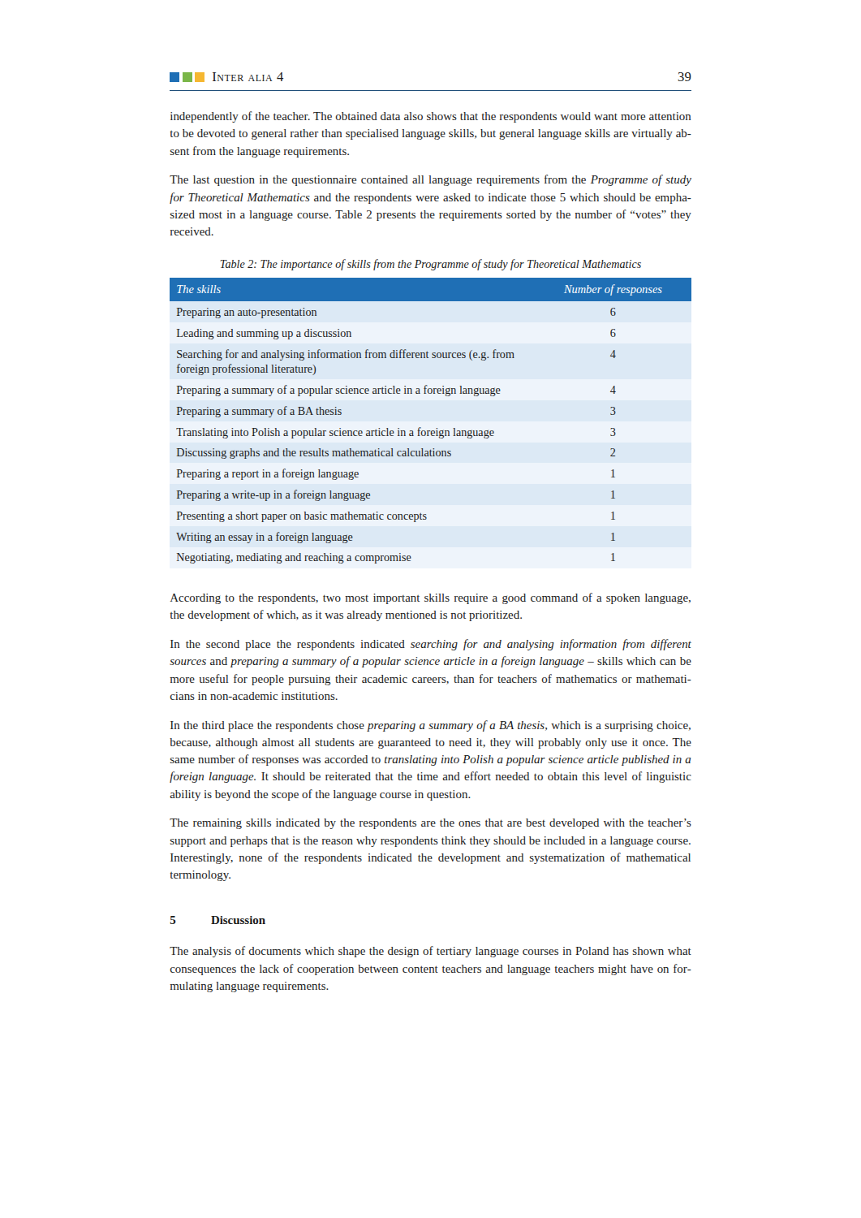Inter alia 4
39
independently of the teacher. The obtained data also shows that the respondents would want more attention to be devoted to general rather than specialised language skills, but general language skills are virtually absent from the language requirements.
The last question in the questionnaire contained all language requirements from the Programme of study for Theoretical Mathematics and the respondents were asked to indicate those 5 which should be emphasized most in a language course. Table 2 presents the requirements sorted by the number of “votes” they received.
Table 2: The importance of skills from the Programme of study for Theoretical Mathematics
| The skills | Number of responses |
| --- | --- |
| Preparing an auto-presentation | 6 |
| Leading and summing up a discussion | 6 |
| Searching for and analysing information from different sources (e.g. from foreign professional literature) | 4 |
| Preparing a summary of a popular science article in a foreign language | 4 |
| Preparing a summary of a BA thesis | 3 |
| Translating into Polish a popular science article in a foreign language | 3 |
| Discussing graphs and the results mathematical calculations | 2 |
| Preparing a report in a foreign language | 1 |
| Preparing a write-up in a foreign language | 1 |
| Presenting a short paper on basic mathematic concepts | 1 |
| Writing an essay in a foreign language | 1 |
| Negotiating, mediating and reaching a compromise | 1 |
According to the respondents, two most important skills require a good command of a spoken language, the development of which, as it was already mentioned is not prioritized.
In the second place the respondents indicated searching for and analysing information from different sources and preparing a summary of a popular science article in a foreign language – skills which can be more useful for people pursuing their academic careers, than for teachers of mathematics or mathematicians in non-academic institutions.
In the third place the respondents chose preparing a summary of a BA thesis, which is a surprising choice, because, although almost all students are guaranteed to need it, they will probably only use it once. The same number of responses was accorded to translating into Polish a popular science article published in a foreign language. It should be reiterated that the time and effort needed to obtain this level of linguistic ability is beyond the scope of the language course in question.
The remaining skills indicated by the respondents are the ones that are best developed with the teacher’s support and perhaps that is the reason why respondents think they should be included in a language course. Interestingly, none of the respondents indicated the development and systematization of mathematical terminology.
5 Discussion
The analysis of documents which shape the design of tertiary language courses in Poland has shown what consequences the lack of cooperation between content teachers and language teachers might have on formulating language requirements.